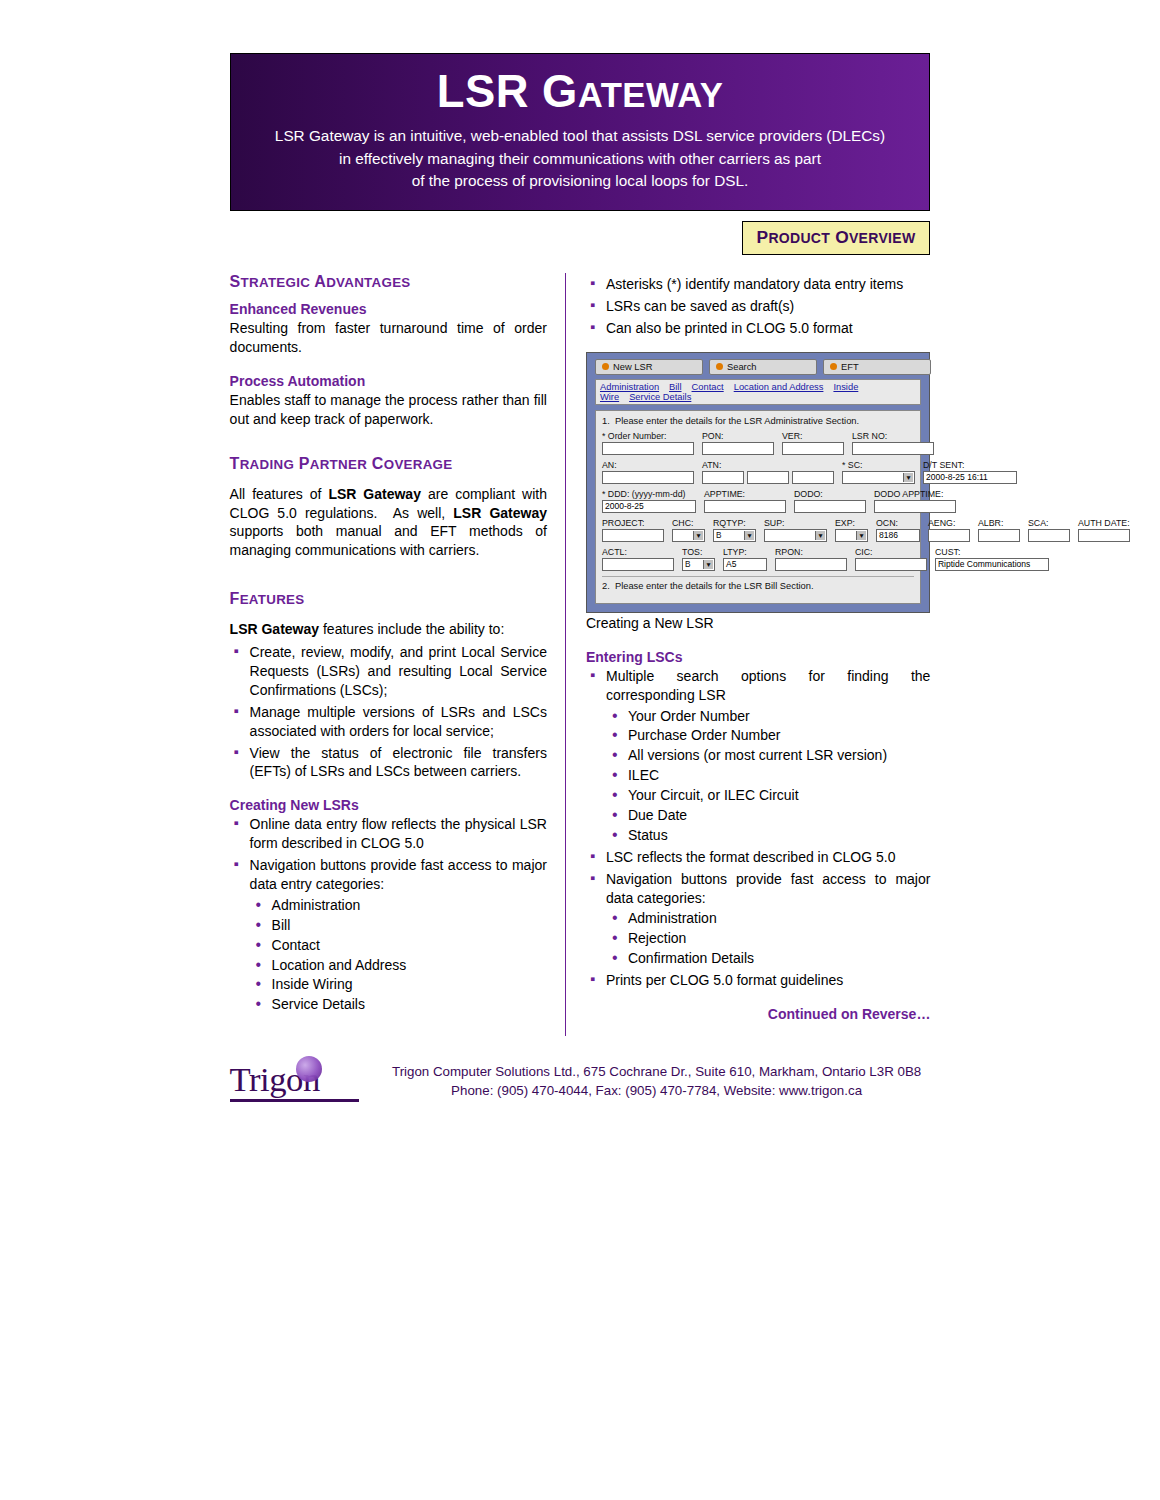LSR GATEWAY
LSR Gateway is an intuitive, web-enabled tool that assists DSL service providers (DLECs)
in effectively managing their communications with other carriers as part
of the process of provisioning local loops for DSL.
PRODUCT OVERVIEW
STRATEGIC ADVANTAGES
Enhanced Revenues
Resulting from faster turnaround time of order documents.
Process Automation
Enables staff to manage the process rather than fill out and keep track of paperwork.
TRADING PARTNER COVERAGE
All features of LSR Gateway are compliant with CLOG 5.0 regulations. As well, LSR Gateway supports both manual and EFT methods of managing communications with carriers.
FEATURES
LSR Gateway features include the ability to:
Create, review, modify, and print Local Service Requests (LSRs) and resulting Local Service Confirmations (LSCs);
Manage multiple versions of LSRs and LSCs associated with orders for local service;
View the status of electronic file transfers (EFTs) of LSRs and LSCs between carriers.
Creating New LSRs
Online data entry flow reflects the physical LSR form described in CLOG 5.0
Navigation buttons provide fast access to major data entry categories:
Administration
Bill
Contact
Location and Address
Inside Wiring
Service Details
Asterisks (*) identify mandatory data entry items
LSRs can be saved as draft(s)
Can also be printed in CLOG 5.0 format
New LSR
Search
EFT
Administration Bill Contact Location and Address Inside Wire Service Details
1. Please enter the details for the LSR Administrative Section.
* Order Number:
PON:
VER:
LSR NO:
AN:
ATN:
* SC:
▼
D/T SENT:
2000-8-25 16:11
* DDD: (yyyy-mm-dd)
2000-8-25
APPTIME:
DODO:
DODO APPTIME:
PROJECT:
CHC:
▼
RQTYP:
B▼
SUP:
▼
EXP:
▼
OCN:
8186
AENG:
ALBR:
SCA:
AUTH DATE:
ACTL:
TOS:
B▼
LTYP:
A5
RPON:
CIC:
CUST:
Riptide Communications
2. Please enter the details for the LSR Bill Section.
Creating a New LSR
Entering LSCs
Multiple search options for finding the corresponding LSR
Your Order Number
Purchase Order Number
All versions (or most current LSR version)
ILEC
Your Circuit, or ILEC Circuit
Due Date
Status
LSC reflects the format described in CLOG 5.0
Navigation buttons provide fast access to major data categories:
Administration
Rejection
Confirmation Details
Prints per CLOG 5.0 format guidelines
Continued on Reverse…
Trigon
Trigon Computer Solutions Ltd., 675 Cochrane Dr., Suite 610, Markham, Ontario L3R 0B8
Phone: (905) 470-4044, Fax: (905) 470-7784, Website: www.trigon.ca